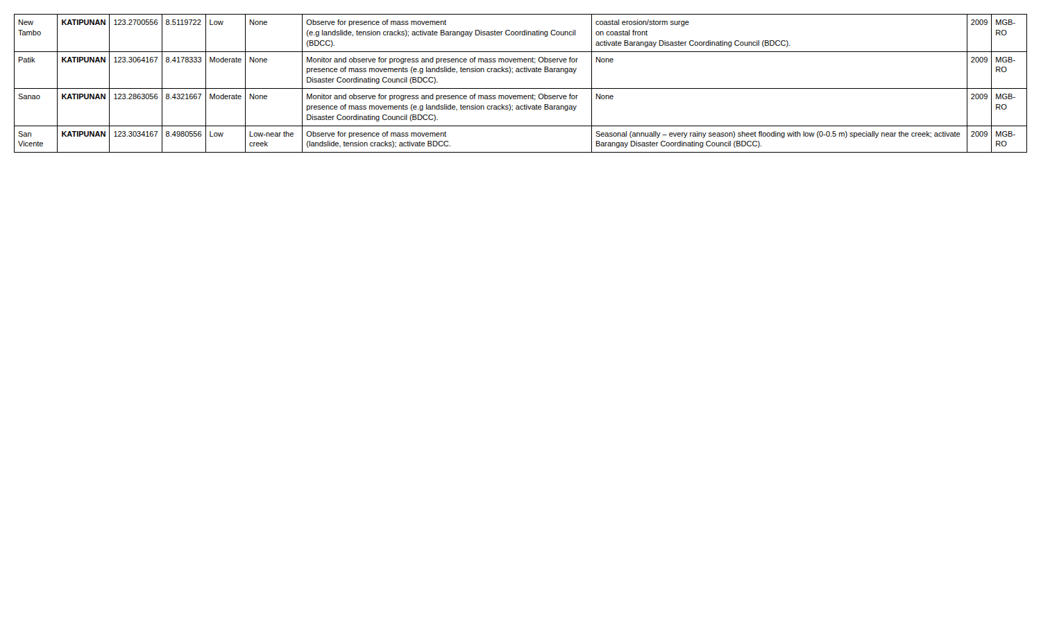| New Tambo | KATIPUNAN | 123.2700556 | 8.5119722 | Low | None | Observe for presence of mass movement (e.g landslide, tension cracks); activate Barangay Disaster Coordinating Council (BDCC). | coastal erosion/storm surge on coastal front activate Barangay Disaster Coordinating Council (BDCC). | 2009 | MGB-RO |
| Patik | KATIPUNAN | 123.3064167 | 8.4178333 | Moderate | None | Monitor and observe for progress and presence of mass movement; Observe for presence of mass movements (e.g landslide, tension cracks); activate Barangay Disaster Coordinating Council (BDCC). | None | 2009 | MGB-RO |
| Sanao | KATIPUNAN | 123.2863056 | 8.4321667 | Moderate | None | Monitor and observe for progress and presence of mass movement; Observe for presence of mass movements (e.g landslide, tension cracks); activate Barangay Disaster Coordinating Council (BDCC). | None | 2009 | MGB-RO |
| San Vicente | KATIPUNAN | 123.3034167 | 8.4980556 | Low | Low-near the creek | Observe for presence of mass movement (landslide, tension cracks); activate BDCC. | Seasonal (annually – every rainy season) sheet flooding with low (0-0.5 m) specially near the creek; activate Barangay Disaster Coordinating Council (BDCC). | 2009 | MGB-RO |